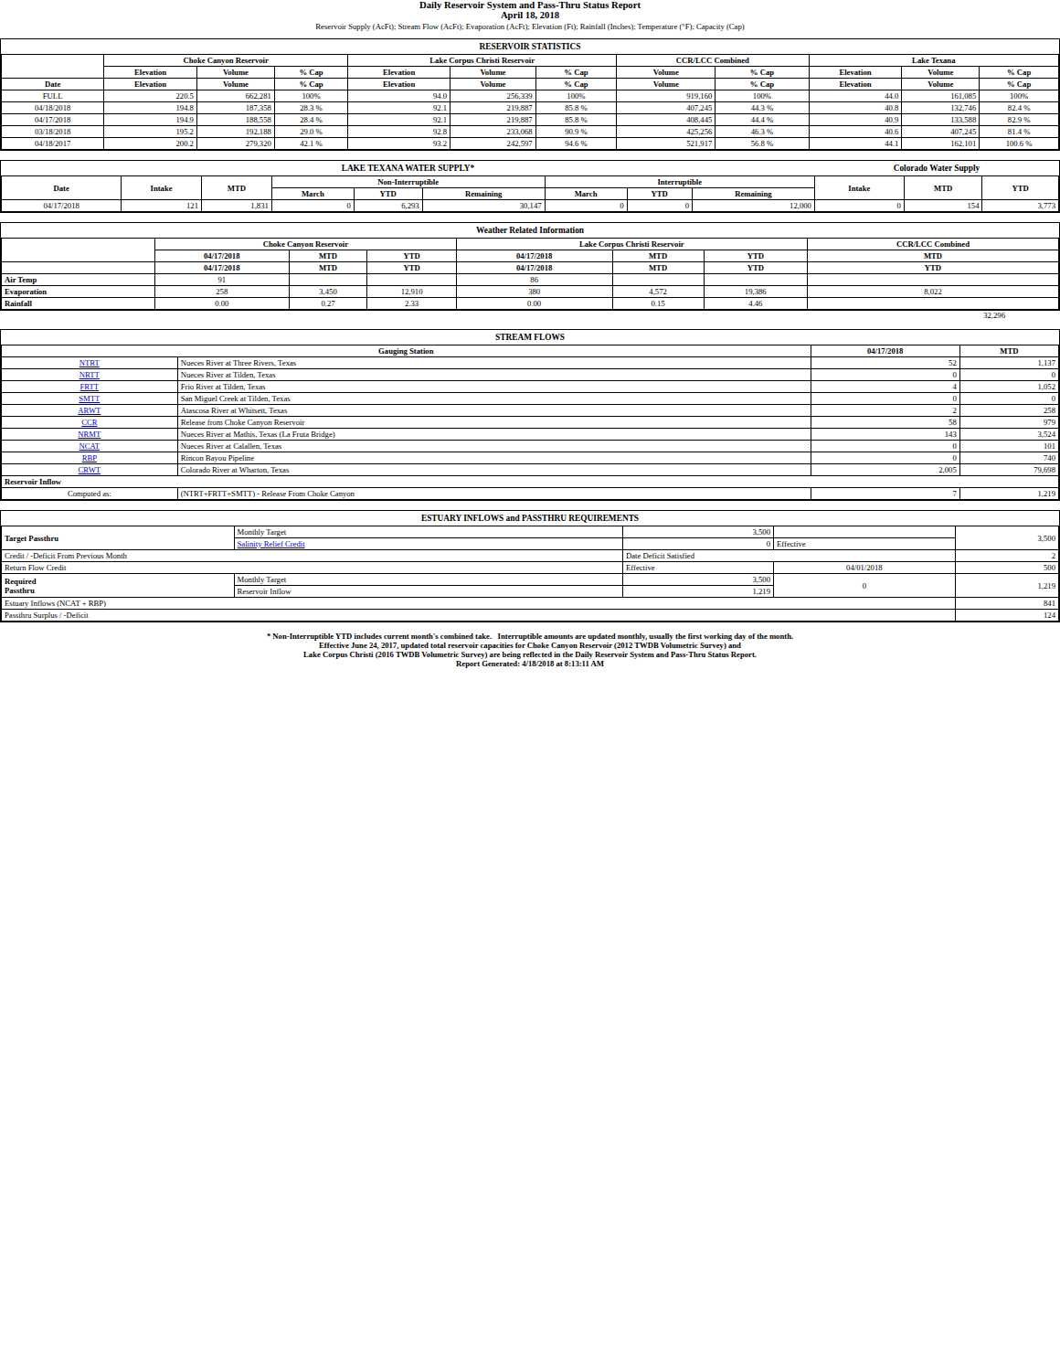Daily Reservoir System and Pass-Thru Status Report
April 18, 2018
Reservoir Supply (AcFt); Stream Flow (AcFt); Evaporation (AcFt); Elevation (Ft); Rainfall (Inches); Temperature (°F); Capacity (Cap)
| / RESERVOIR STATISTICS / / / Choke Canyon Reservoir / Lake Corpus Christi Reservoir / CCR/LCC Combined / Lake Texana / / Elevation / Volume / % Cap / Elevation / Volume / % Cap / Volume / % Cap / Elevation / Volume / % Cap / / Date / Elevation / Volume / % Cap / Elevation / Volume / % Cap / Volume / % Cap / Elevation / Volume / % Cap / / FULL / 220.5 / 662,281 / 100% / 94.0 / 256,339 / 100% / 919,160 / 100% / 44.0 / 161,085 / 100% / / 04/18/2018 / 194.8 / 187,358 / 28.3 % / 92.1 / 219,887 / 85.8 % / 407,245 / 44.3 % / 40.8 / 132,746 / 82.4 % / / 04/17/2018 / 194.9 / 188,558 / 28.4 % / 92.1 / 219,887 / 85.8 % / 408,445 / 44.4 % / 40.9 / 133,588 / 82.9 % / / 03/18/2018 / 195.2 / 192,188 / 29.0 % / 92.8 / 233,068 / 90.9 % / 425,256 / 46.3 % / 40.6 / 407,245 / 81.4 % / / 04/18/2017 / 200.2 / 279,320 / 42.1 % / 93.2 / 242,597 / 94.6 % / 521,917 / 56.8 % / 44.1 / 162,101 / 100.6 % / |
| / LAKE TEXANA WATER SUPPLY* / Colorado Water Supply / / Date / Intake / MTD / Non-Interruptible / Interruptible / Intake / MTD / YTD / / March / YTD / Remaining / March / YTD / Remaining / / 04/17/2018 / 121 / 1,831 / 0 / 6,293 / 30,147 / 0 / 0 / 12,000 / 0 / 154 / 3,773 / |
| / Weather Related Information / / / Choke Canyon Reservoir / Lake Corpus Christi Reservoir / CCR/LCC Combined / / 04/17/2018 / MTD / YTD / 04/17/2018 / MTD / YTD / MTD / / / 04/17/2018 / MTD / YTD / 04/17/2018 / MTD / YTD / YTD / / Air Temp / 91 / / / 86 / / / / / Evaporation / 258 / 3,450 / 12,910 / 380 / 4,572 / 19,386 / 8,022 / / Rainfall / 0.00 / 0.27 / 2.33 / 0.00 / 0.15 / 4.46 / / |
| 32,296 |
| / STREAM FLOWS / / Gauging Station / 04/17/2018 / MTD / / NTRT / Nueces River at Three Rivers, Texas / 52 / 1,137 / / NRTT / Nueces River at Tilden, Texas / 0 / 0 / / FRTT / Frio River at Tilden, Texas / 4 / 1,052 / / SMTT / San Miguel Creek at Tilden, Texas / 0 / 0 / / ARWT / Atascosa River at Whitsett, Texas / 2 / 258 / / CCR / Release from Choke Canyon Reservoir / 58 / 979 / / NRMT / Nueces River at Mathis, Texas (La Fruta Bridge) / 143 / 3,524 / / NCAT / Nueces River at Calallen, Texas / 0 / 101 / / RBP / Rincon Bayou Pipeline / 0 / 740 / / CRWT / Colorado River at Wharton, Texas / 2,005 / 79,698 / / Reservoir Inflow / / Computed as: / (NTRT+FRTT+SMTT) - Release From Choke Canyon / 7 / 1,219 / |
| / ESTUARY INFLOWS and PASSTHRU REQUIREMENTS / / Target Passthru / Monthly Target / 3,500 / / 3,500 / / Salinity Relief Credit / 0 / Effective / / Credit / -Deficit From Previous Month / Date Deficit Satisfied / 2 / / Return Flow Credit / Effective / 04/01/2018 / 500 / / Required Passthru / Monthly Target / 3,500 / 0 / 1,219 / / Reservoir Inflow / 1,219 / / Estuary Inflows (NCAT + RBP) / 841 / / Passthru Surplus / -Deficit / 124 / |
* Non-Interruptible YTD includes current month's combined take. Interruptible amounts are updated monthly, usually the first working day of the month.
Effective June 24, 2017, updated total reservoir capacities for Choke Canyon Reservoir (2012 TWDB Volumetric Survey) and
Lake Corpus Christi (2016 TWDB Volumetric Survey) are being reflected in the Daily Reservoir System and Pass-Thru Status Report.
Report Generated: 4/18/2018 at 8:13:11 AM